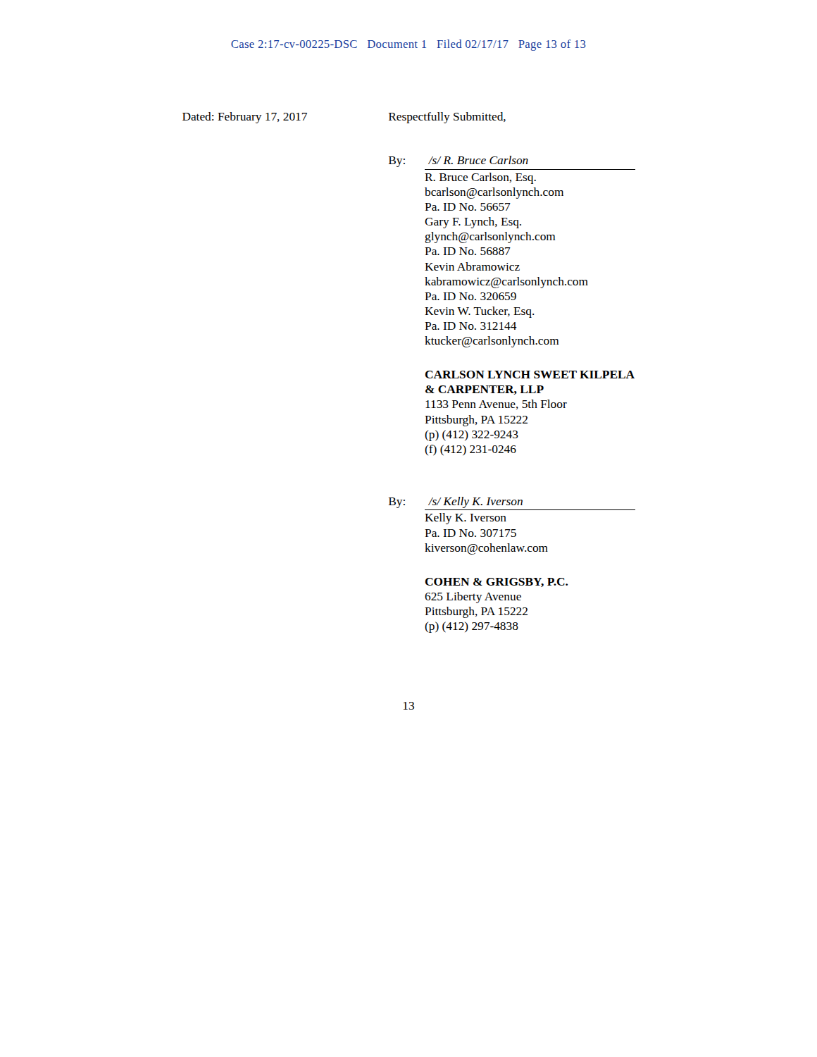Case 2:17-cv-00225-DSC Document 1 Filed 02/17/17 Page 13 of 13
Dated: February 17, 2017
Respectfully Submitted,
By:
/s/ R. Bruce Carlson
R. Bruce Carlson, Esq.
bcarlson@carlsonlynch.com
Pa. ID No. 56657
Gary F. Lynch, Esq.
glynch@carlsonlynch.com
Pa. ID No. 56887
Kevin Abramowicz
kabramowicz@carlsonlynch.com
Pa. ID No. 320659
Kevin W. Tucker, Esq.
Pa. ID No. 312144
ktucker@carlsonlynch.com
CARLSON LYNCH SWEET KILPELA
& CARPENTER, LLP
1133 Penn Avenue, 5th Floor
Pittsburgh, PA 15222
(p) (412) 322-9243
(f) (412) 231-0246
By:
/s/ Kelly K. Iverson
Kelly K. Iverson
Pa. ID No. 307175
kiverson@cohenlaw.com
COHEN & GRIGSBY, P.C.
625 Liberty Avenue
Pittsburgh, PA 15222
(p) (412) 297-4838
13